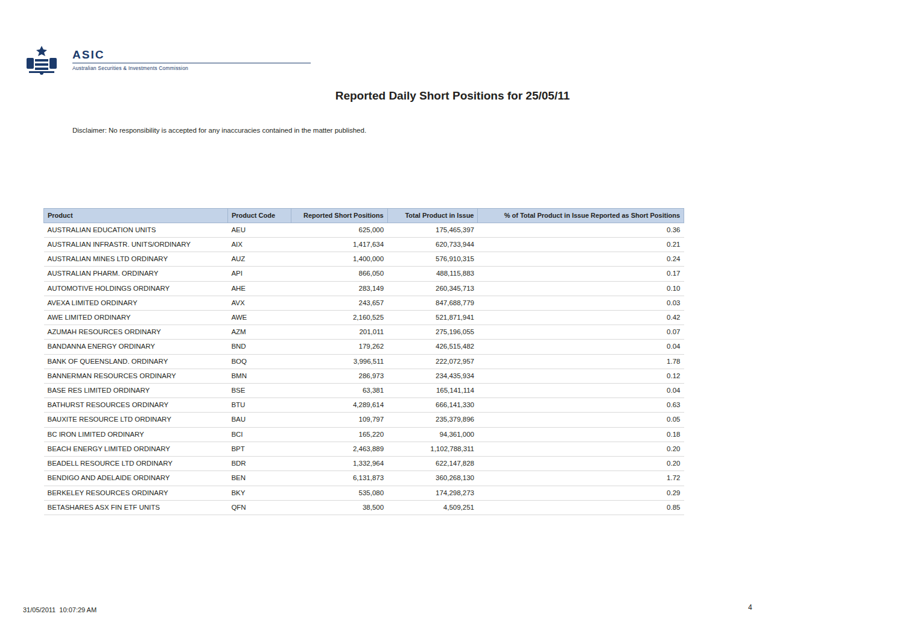ASIC
Australian Securities & Investments Commission
Reported Daily Short Positions for 25/05/11
Disclaimer: No responsibility is accepted for any inaccuracies contained in the matter published.
| Product | Product Code | Reported Short Positions | Total Product in Issue | % of Total Product in Issue Reported as Short Positions |
| --- | --- | --- | --- | --- |
| AUSTRALIAN EDUCATION UNITS | AEU | 625,000 | 175,465,397 | 0.36 |
| AUSTRALIAN INFRASTR. UNITS/ORDINARY | AIX | 1,417,634 | 620,733,944 | 0.21 |
| AUSTRALIAN MINES LTD ORDINARY | AUZ | 1,400,000 | 576,910,315 | 0.24 |
| AUSTRALIAN PHARM. ORDINARY | API | 866,050 | 488,115,883 | 0.17 |
| AUTOMOTIVE HOLDINGS ORDINARY | AHE | 283,149 | 260,345,713 | 0.10 |
| AVEXA LIMITED ORDINARY | AVX | 243,657 | 847,688,779 | 0.03 |
| AWE LIMITED ORDINARY | AWE | 2,160,525 | 521,871,941 | 0.42 |
| AZUMAH RESOURCES ORDINARY | AZM | 201,011 | 275,196,055 | 0.07 |
| BANDANNA ENERGY ORDINARY | BND | 179,262 | 426,515,482 | 0.04 |
| BANK OF QUEENSLAND. ORDINARY | BOQ | 3,996,511 | 222,072,957 | 1.78 |
| BANNERMAN RESOURCES ORDINARY | BMN | 286,973 | 234,435,934 | 0.12 |
| BASE RES LIMITED ORDINARY | BSE | 63,381 | 165,141,114 | 0.04 |
| BATHURST RESOURCES ORDINARY | BTU | 4,289,614 | 666,141,330 | 0.63 |
| BAUXITE RESOURCE LTD ORDINARY | BAU | 109,797 | 235,379,896 | 0.05 |
| BC IRON LIMITED ORDINARY | BCI | 165,220 | 94,361,000 | 0.18 |
| BEACH ENERGY LIMITED ORDINARY | BPT | 2,463,889 | 1,102,788,311 | 0.20 |
| BEADELL RESOURCE LTD ORDINARY | BDR | 1,332,964 | 622,147,828 | 0.20 |
| BENDIGO AND ADELAIDE ORDINARY | BEN | 6,131,873 | 360,268,130 | 1.72 |
| BERKELEY RESOURCES ORDINARY | BKY | 535,080 | 174,298,273 | 0.29 |
| BETASHARES ASX FIN ETF UNITS | QFN | 38,500 | 4,509,251 | 0.85 |
31/05/2011 10:07:29 AM
4